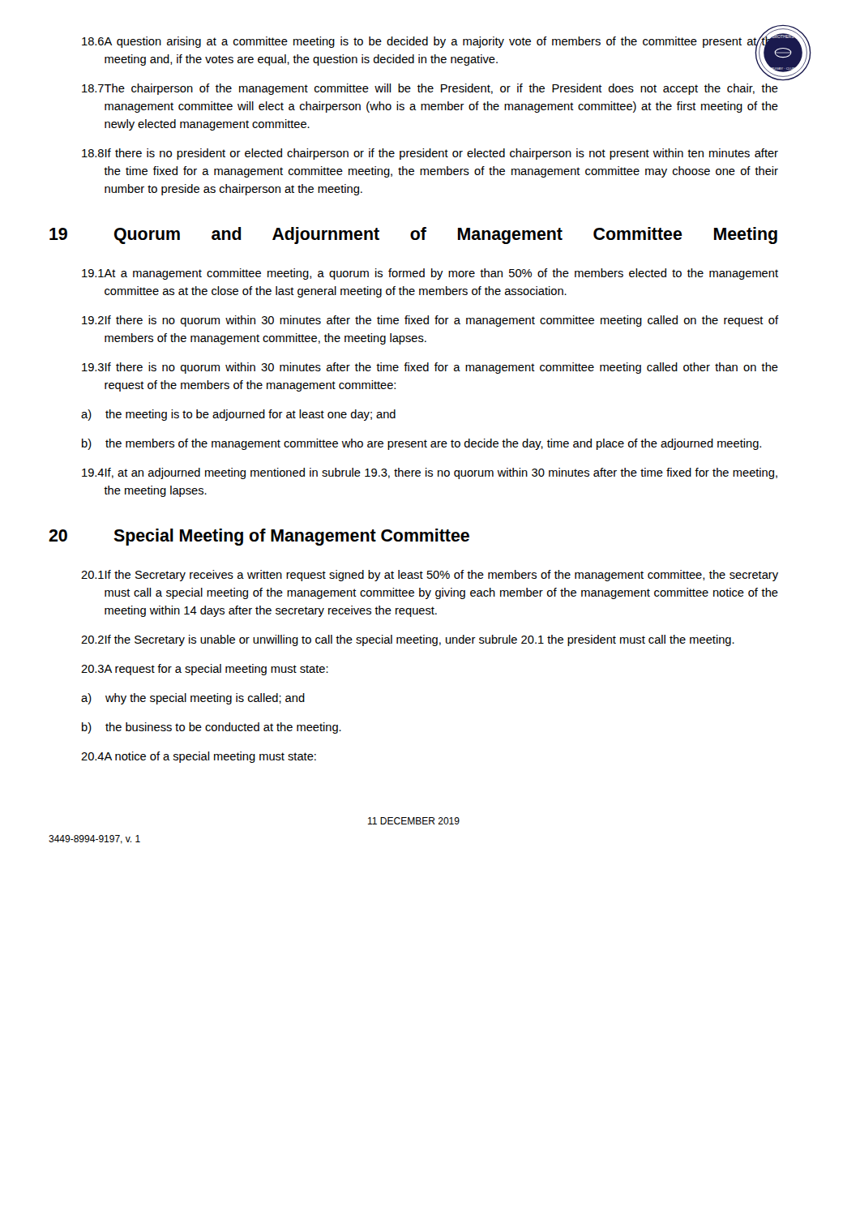BROTHERS RUGBY · CLUB
18.6
A question arising at a committee meeting is to be decided by a majority vote of members of the committee present at the meeting and, if the votes are equal, the question is decided in the negative.
18.7
The chairperson of the management committee will be the President, or if the President does not accept the chair, the management committee will elect a chairperson (who is a member of the management committee) at the first meeting of the newly elected management committee.
18.8
If there is no president or elected chairperson or if the president or elected chairperson is not present within ten minutes after the time fixed for a management committee meeting, the members of the management committee may choose one of their number to preside as chairperson at the meeting.
19 Quorum and Adjournment of Management Committee Meeting
19.1
At a management committee meeting, a quorum is formed by more than 50% of the members elected to the management committee as at the close of the last general meeting of the members of the association.
19.2
If there is no quorum within 30 minutes after the time fixed for a management committee meeting called on the request of members of the management committee, the meeting lapses.
19.3
If there is no quorum within 30 minutes after the time fixed for a management committee meeting called other than on the request of the members of the management committee:
a)
the meeting is to be adjourned for at least one day; and
b)
the members of the management committee who are present are to decide the day, time and place of the adjourned meeting.
19.4
If, at an adjourned meeting mentioned in subrule 19.3, there is no quorum within 30 minutes after the time fixed for the meeting, the meeting lapses.
20 Special Meeting of Management Committee
20.1
If the Secretary receives a written request signed by at least 50% of the members of the management committee, the secretary must call a special meeting of the management committee by giving each member of the management committee notice of the meeting within 14 days after the secretary receives the request.
20.2
If the Secretary is unable or unwilling to call the special meeting, under subrule 20.1 the president must call the meeting.
20.3
A request for a special meeting must state:
a)
why the special meeting is called; and
b)
the business to be conducted at the meeting.
20.4
A notice of a special meeting must state:
11 DECEMBER 2019
3449-8994-9197, v. 1